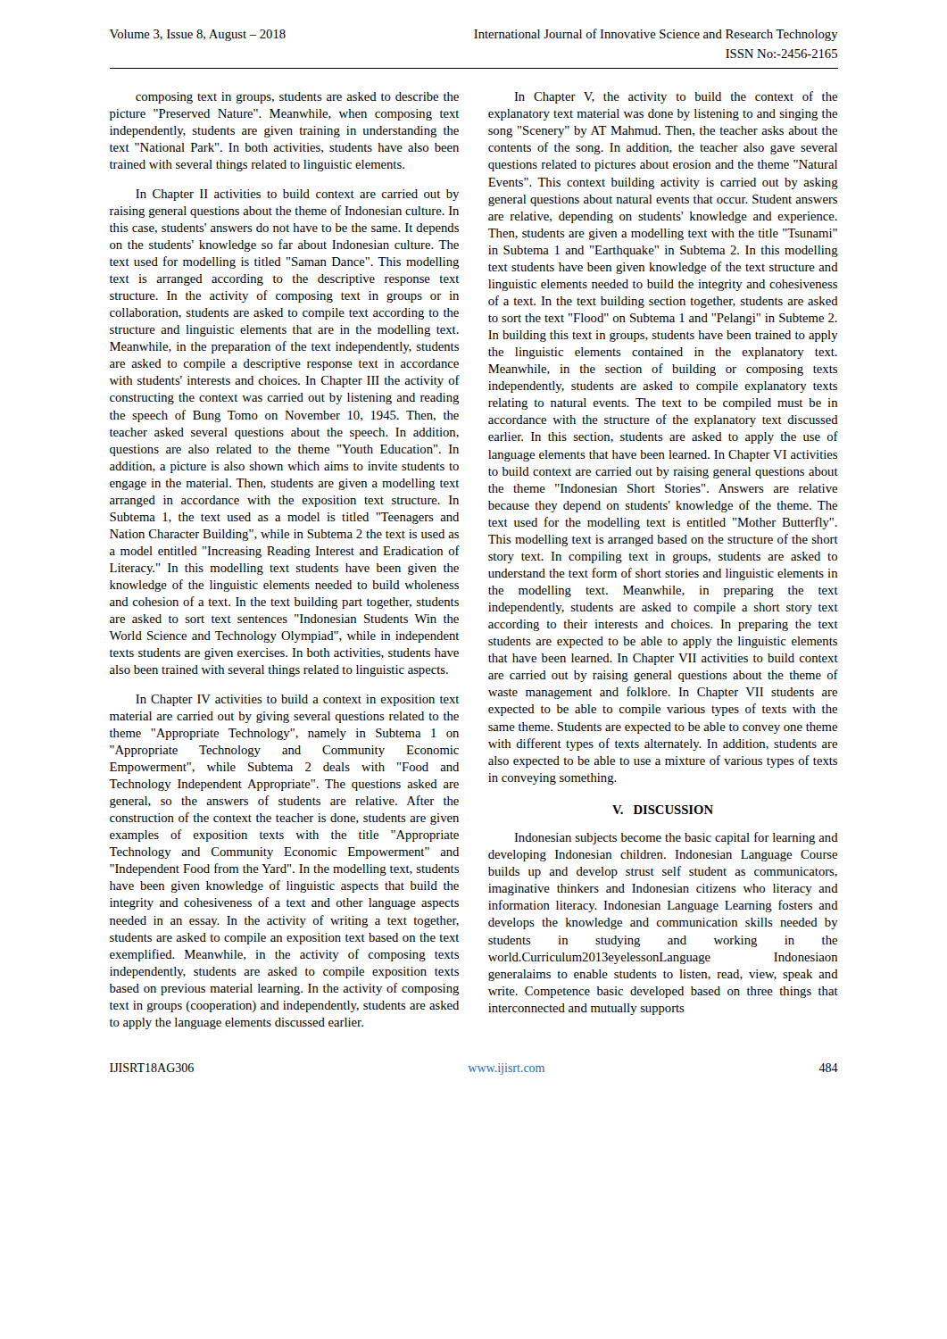Volume 3, Issue 8, August – 2018
International Journal of Innovative Science and Research Technology
ISSN No:-2456-2165
composing text in groups, students are asked to describe the picture "Preserved Nature". Meanwhile, when composing text independently, students are given training in understanding the text "National Park". In both activities, students have also been trained with several things related to linguistic elements.
In Chapter II activities to build context are carried out by raising general questions about the theme of Indonesian culture. In this case, students' answers do not have to be the same. It depends on the students' knowledge so far about Indonesian culture. The text used for modelling is titled "Saman Dance". This modelling text is arranged according to the descriptive response text structure. In the activity of composing text in groups or in collaboration, students are asked to compile text according to the structure and linguistic elements that are in the modelling text. Meanwhile, in the preparation of the text independently, students are asked to compile a descriptive response text in accordance with students' interests and choices. In Chapter III the activity of constructing the context was carried out by listening and reading the speech of Bung Tomo on November 10, 1945. Then, the teacher asked several questions about the speech. In addition, questions are also related to the theme "Youth Education". In addition, a picture is also shown which aims to invite students to engage in the material. Then, students are given a modelling text arranged in accordance with the exposition text structure. In Subtema 1, the text used as a model is titled "Teenagers and Nation Character Building", while in Subtema 2 the text is used as a model entitled "Increasing Reading Interest and Eradication of Literacy." In this modelling text students have been given the knowledge of the linguistic elements needed to build wholeness and cohesion of a text. In the text building part together, students are asked to sort text sentences "Indonesian Students Win the World Science and Technology Olympiad", while in independent texts students are given exercises. In both activities, students have also been trained with several things related to linguistic aspects.
In Chapter IV activities to build a context in exposition text material are carried out by giving several questions related to the theme "Appropriate Technology", namely in Subtema 1 on "Appropriate Technology and Community Economic Empowerment", while Subtema 2 deals with "Food and Technology Independent Appropriate". The questions asked are general, so the answers of students are relative. After the construction of the context the teacher is done, students are given examples of exposition texts with the title "Appropriate Technology and Community Economic Empowerment" and "Independent Food from the Yard". In the modelling text, students have been given knowledge of linguistic aspects that build the integrity and cohesiveness of a text and other language aspects needed in an essay. In the activity of writing a text together, students are asked to compile an exposition text based on the text exemplified. Meanwhile, in the activity of composing texts independently, students are asked to compile exposition texts based on previous material learning. In the activity of composing text in groups (cooperation) and independently, students are asked to apply the language elements discussed earlier.
In Chapter V, the activity to build the context of the explanatory text material was done by listening to and singing the song "Scenery" by AT Mahmud. Then, the teacher asks about the contents of the song. In addition, the teacher also gave several questions related to pictures about erosion and the theme "Natural Events". This context building activity is carried out by asking general questions about natural events that occur. Student answers are relative, depending on students' knowledge and experience. Then, students are given a modelling text with the title "Tsunami" in Subtema 1 and "Earthquake" in Subtema 2. In this modelling text students have been given knowledge of the text structure and linguistic elements needed to build the integrity and cohesiveness of a text. In the text building section together, students are asked to sort the text "Flood" on Subtema 1 and "Pelangi" in Subteme 2. In building this text in groups, students have been trained to apply the linguistic elements contained in the explanatory text. Meanwhile, in the section of building or composing texts independently, students are asked to compile explanatory texts relating to natural events. The text to be compiled must be in accordance with the structure of the explanatory text discussed earlier. In this section, students are asked to apply the use of language elements that have been learned. In Chapter VI activities to build context are carried out by raising general questions about the theme "Indonesian Short Stories". Answers are relative because they depend on students' knowledge of the theme. The text used for the modelling text is entitled "Mother Butterfly". This modelling text is arranged based on the structure of the short story text. In compiling text in groups, students are asked to understand the text form of short stories and linguistic elements in the modelling text. Meanwhile, in preparing the text independently, students are asked to compile a short story text according to their interests and choices. In preparing the text students are expected to be able to apply the linguistic elements that have been learned. In Chapter VII activities to build context are carried out by raising general questions about the theme of waste management and folklore. In Chapter VII students are expected to be able to compile various types of texts with the same theme. Students are expected to be able to convey one theme with different types of texts alternately. In addition, students are also expected to be able to use a mixture of various types of texts in conveying something.
V. DISCUSSION
Indonesian subjects become the basic capital for learning and developing Indonesian children. Indonesian Language Course builds up and develop strust self student as communicators, imaginative thinkers and Indonesian citizens who literacy and information literacy. Indonesian Language Learning fosters and develops the knowledge and communication skills needed by students in studying and working in the world.Curriculum2013eyelessonLanguage Indonesiaon generalaims to enable students to listen, read, view, speak and write. Competence basic developed based on three things that interconnected and mutually supports
IJISRT18AG306
www.ijisrt.com
484